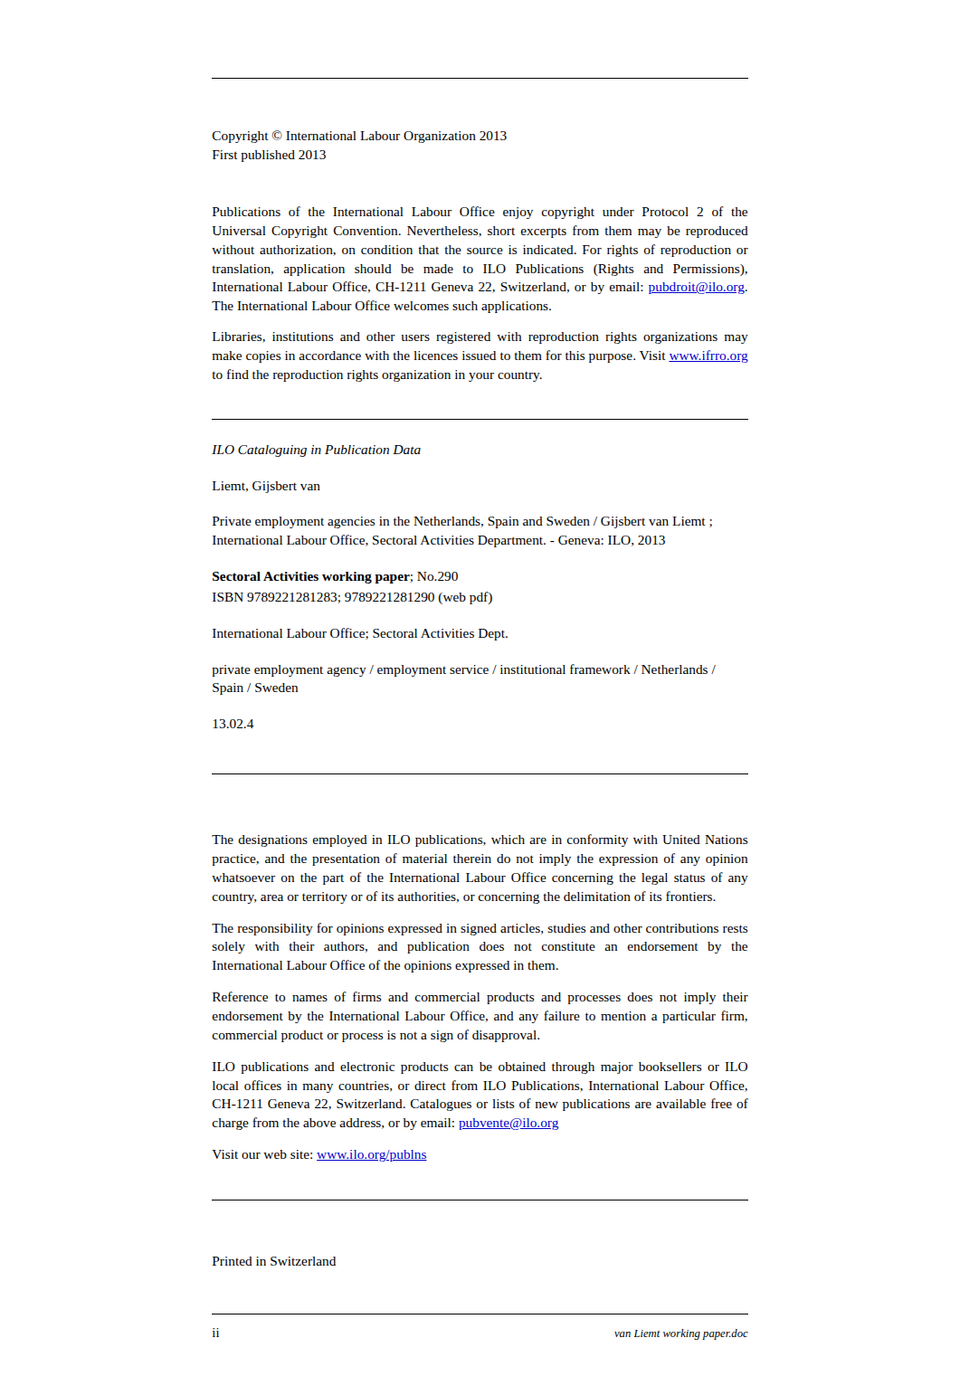Copyright © International Labour Organization 2013
First published 2013
Publications of the International Labour Office enjoy copyright under Protocol 2 of the Universal Copyright Convention. Nevertheless, short excerpts from them may be reproduced without authorization, on condition that the source is indicated. For rights of reproduction or translation, application should be made to ILO Publications (Rights and Permissions), International Labour Office, CH-1211 Geneva 22, Switzerland, or by email: pubdroit@ilo.org. The International Labour Office welcomes such applications.
Libraries, institutions and other users registered with reproduction rights organizations may make copies in accordance with the licences issued to them for this purpose. Visit www.ifrro.org to find the reproduction rights organization in your country.
ILO Cataloguing in Publication Data
Liemt, Gijsbert van
Private employment agencies in the Netherlands, Spain and Sweden / Gijsbert van Liemt ; International Labour Office, Sectoral Activities Department. - Geneva: ILO, 2013
Sectoral Activities working paper; No.290
ISBN 9789221281283; 9789221281290 (web pdf)
International Labour Office; Sectoral Activities Dept.
private employment agency / employment service / institutional framework / Netherlands / Spain / Sweden
13.02.4
The designations employed in ILO publications, which are in conformity with United Nations practice, and the presentation of material therein do not imply the expression of any opinion whatsoever on the part of the International Labour Office concerning the legal status of any country, area or territory or of its authorities, or concerning the delimitation of its frontiers.
The responsibility for opinions expressed in signed articles, studies and other contributions rests solely with their authors, and publication does not constitute an endorsement by the International Labour Office of the opinions expressed in them.
Reference to names of firms and commercial products and processes does not imply their endorsement by the International Labour Office, and any failure to mention a particular firm, commercial product or process is not a sign of disapproval.
ILO publications and electronic products can be obtained through major booksellers or ILO local offices in many countries, or direct from ILO Publications, International Labour Office, CH-1211 Geneva 22, Switzerland. Catalogues or lists of new publications are available free of charge from the above address, or by email: pubvente@ilo.org
Visit our web site: www.ilo.org/publns
Printed in Switzerland
ii van Liemt working paper.doc